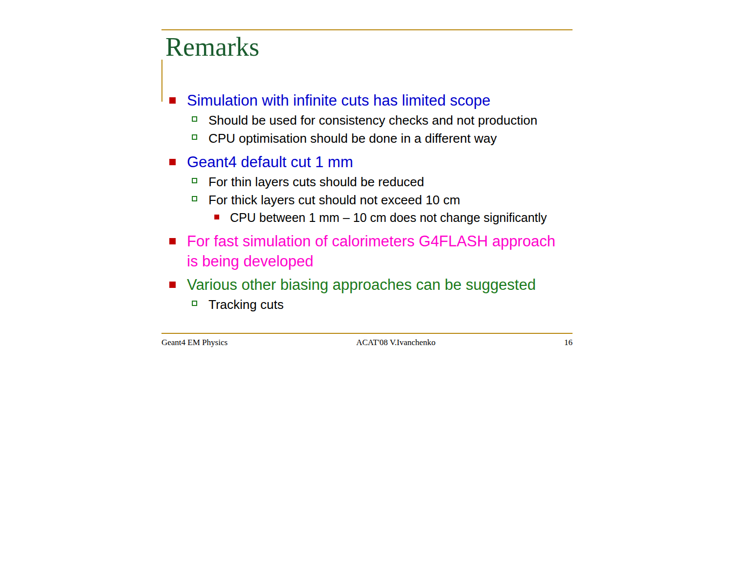Remarks
Simulation with infinite cuts has limited scope
Should be used for consistency checks and not production
CPU optimisation should be done in a different way
Geant4 default cut 1 mm
For thin layers cuts should be reduced
For thick layers cut should not exceed 10 cm
CPU between 1 mm – 10 cm does not change significantly
For fast simulation of calorimeters G4FLASH approach is being developed
Various other biasing approaches can be suggested
Tracking cuts
Geant4 EM Physics
ACAT'08 V.Ivanchenko
16